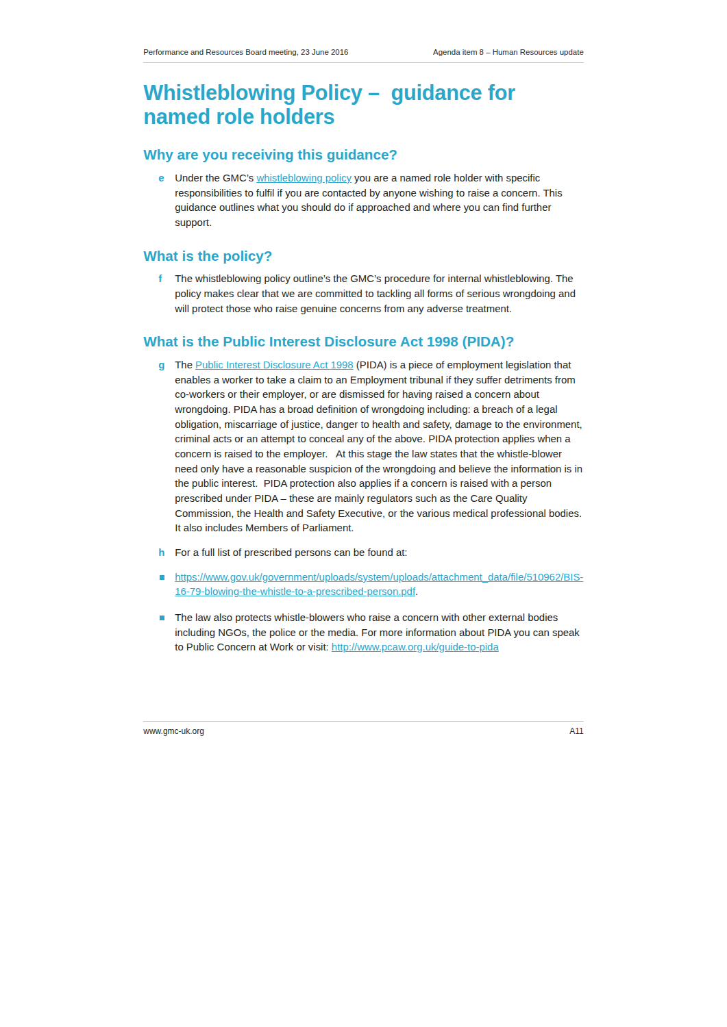Performance and Resources Board meeting, 23 June 2016
Agenda item 8 – Human Resources update
Whistleblowing Policy – guidance for
named role holders
Why are you receiving this guidance?
e Under the GMC’s whistleblowing policy you are a named role holder with specific responsibilities to fulfil if you are contacted by anyone wishing to raise a concern. This guidance outlines what you should do if approached and where you can find further support.
What is the policy?
f The whistleblowing policy outline’s the GMC’s procedure for internal whistleblowing. The policy makes clear that we are committed to tackling all forms of serious wrongdoing and will protect those who raise genuine concerns from any adverse treatment.
What is the Public Interest Disclosure Act 1998 (PIDA)?
g The Public Interest Disclosure Act 1998 (PIDA) is a piece of employment legislation that enables a worker to take a claim to an Employment tribunal if they suffer detriments from co-workers or their employer, or are dismissed for having raised a concern about wrongdoing. PIDA has a broad definition of wrongdoing including: a breach of a legal obligation, miscarriage of justice, danger to health and safety, damage to the environment, criminal acts or an attempt to conceal any of the above. PIDA protection applies when a concern is raised to the employer. At this stage the law states that the whistle-blower need only have a reasonable suspicion of the wrongdoing and believe the information is in the public interest. PIDA protection also applies if a concern is raised with a person prescribed under PIDA – these are mainly regulators such as the Care Quality Commission, the Health and Safety Executive, or the various medical professional bodies. It also includes Members of Parliament.
h For a full list of prescribed persons can be found at:
https://www.gov.uk/government/uploads/system/uploads/attachment_data/file/510962/BIS-16-79-blowing-the-whistle-to-a-prescribed-person.pdf.
The law also protects whistle-blowers who raise a concern with other external bodies including NGOs, the police or the media. For more information about PIDA you can speak to Public Concern at Work or visit: http://www.pcaw.org.uk/guide-to-pida
www.gmc-uk.org
A11